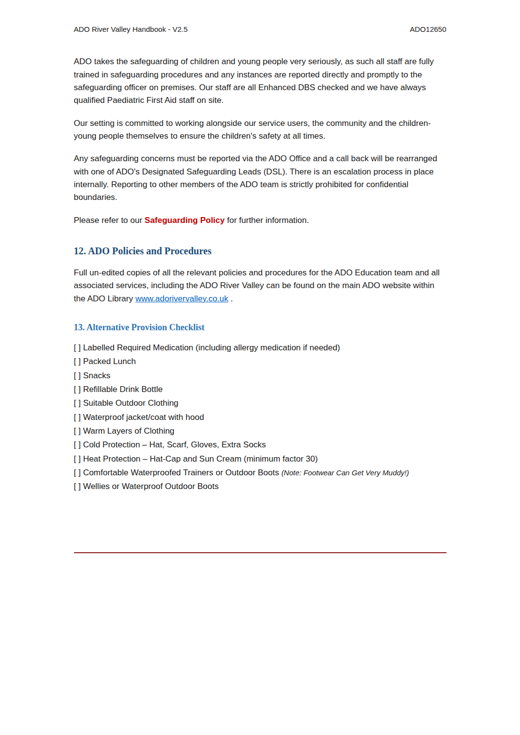ADO River Valley Handbook - V2.5 ADO12650
ADO takes the safeguarding of children and young people very seriously, as such all staff are fully trained in safeguarding procedures and any instances are reported directly and promptly to the safeguarding officer on premises. Our staff are all Enhanced DBS checked and we have always qualified Paediatric First Aid staff on site.
Our setting is committed to working alongside our service users, the community and the children-young people themselves to ensure the children's safety at all times.
Any safeguarding concerns must be reported via the ADO Office and a call back will be rearranged with one of ADO's Designated Safeguarding Leads (DSL). There is an escalation process in place internally. Reporting to other members of the ADO team is strictly prohibited for confidential boundaries.
Please refer to our Safeguarding Policy for further information.
12. ADO Policies and Procedures
Full un-edited copies of all the relevant policies and procedures for the ADO Education team and all associated services, including the ADO River Valley can be found on the main ADO website within the ADO Library www.adorivervalley.co.uk .
13. Alternative Provision Checklist
[ ] Labelled Required Medication (including allergy medication if needed)
[ ] Packed Lunch
[ ] Snacks
[ ] Refillable Drink Bottle
[ ] Suitable Outdoor Clothing
[ ] Waterproof jacket/coat with hood
[ ] Warm Layers of Clothing
[ ] Cold Protection – Hat, Scarf, Gloves, Extra Socks
[ ] Heat Protection – Hat-Cap and Sun Cream (minimum factor 30)
[ ] Comfortable Waterproofed Trainers or Outdoor Boots (Note: Footwear Can Get Very Muddy!)
[ ] Wellies or Waterproof Outdoor Boots